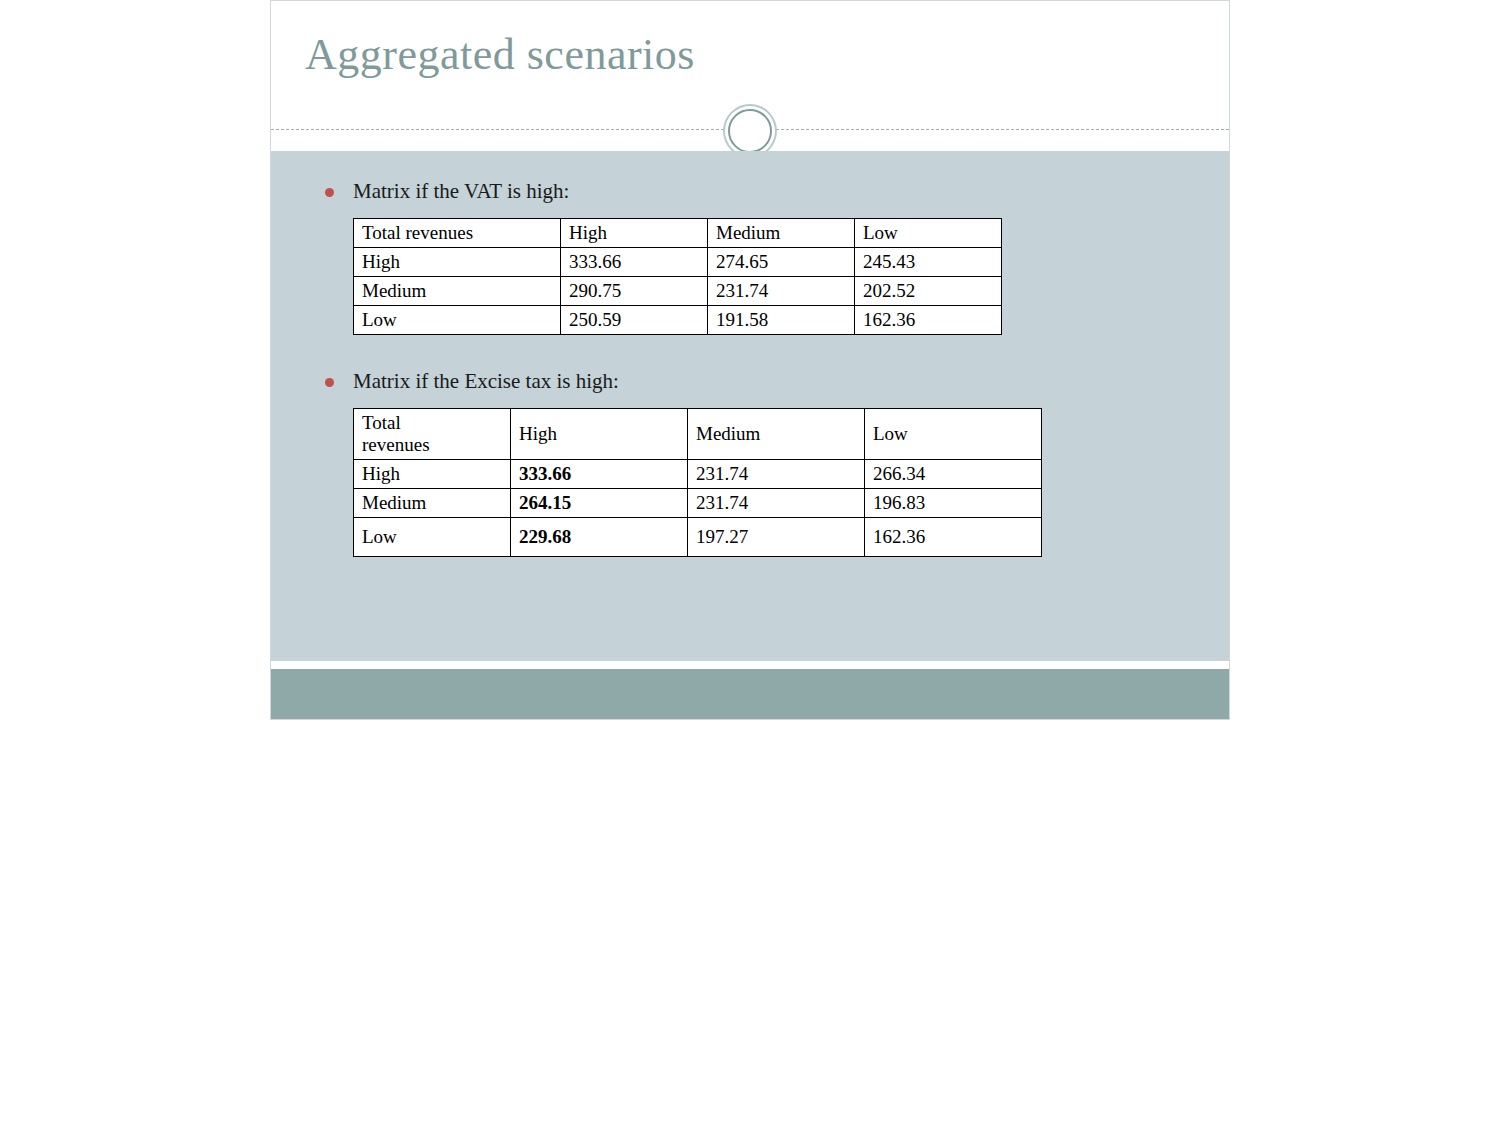Aggregated scenarios
Matrix if the VAT is high:
| Total revenues | High | Medium | Low |
| High | 333.66 | 274.65 | 245.43 |
| Medium | 290.75 | 231.74 | 202.52 |
| Low | 250.59 | 191.58 | 162.36 |
Matrix if the Excise tax is high:
| Total revenues | High | Medium | Low |
| High | 333.66 | 231.74 | 266.34 |
| Medium | 264.15 | 231.74 | 196.83 |
| Low | 229.68 | 197.27 | 162.36 |